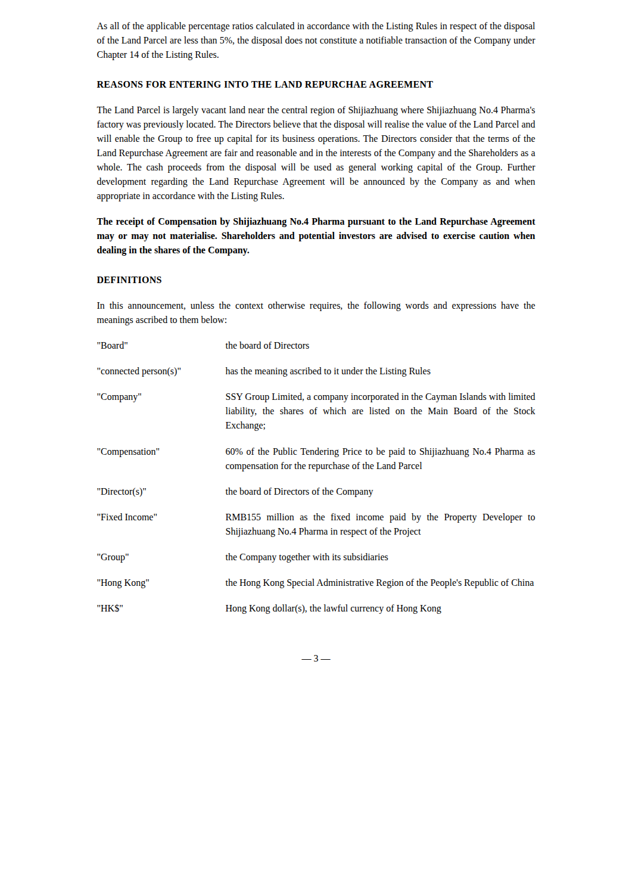As all of the applicable percentage ratios calculated in accordance with the Listing Rules in respect of the disposal of the Land Parcel are less than 5%, the disposal does not constitute a notifiable transaction of the Company under Chapter 14 of the Listing Rules.
REASONS FOR ENTERING INTO THE LAND REPURCHAE AGREEMENT
The Land Parcel is largely vacant land near the central region of Shijiazhuang where Shijiazhuang No.4 Pharma's factory was previously located. The Directors believe that the disposal will realise the value of the Land Parcel and will enable the Group to free up capital for its business operations. The Directors consider that the terms of the Land Repurchase Agreement are fair and reasonable and in the interests of the Company and the Shareholders as a whole. The cash proceeds from the disposal will be used as general working capital of the Group. Further development regarding the Land Repurchase Agreement will be announced by the Company as and when appropriate in accordance with the Listing Rules.
The receipt of Compensation by Shijiazhuang No.4 Pharma pursuant to the Land Repurchase Agreement may or may not materialise. Shareholders and potential investors are advised to exercise caution when dealing in the shares of the Company.
DEFINITIONS
In this announcement, unless the context otherwise requires, the following words and expressions have the meanings ascribed to them below:
| "Board" | the board of Directors |
| "connected person(s)" | has the meaning ascribed to it under the Listing Rules |
| "Company" | SSY Group Limited, a company incorporated in the Cayman Islands with limited liability, the shares of which are listed on the Main Board of the Stock Exchange; |
| "Compensation" | 60% of the Public Tendering Price to be paid to Shijiazhuang No.4 Pharma as compensation for the repurchase of the Land Parcel |
| "Director(s)" | the board of Directors of the Company |
| "Fixed Income" | RMB155 million as the fixed income paid by the Property Developer to Shijiazhuang No.4 Pharma in respect of the Project |
| "Group" | the Company together with its subsidiaries |
| "Hong Kong" | the Hong Kong Special Administrative Region of the People's Republic of China |
| "HK$" | Hong Kong dollar(s), the lawful currency of Hong Kong |
— 3 —